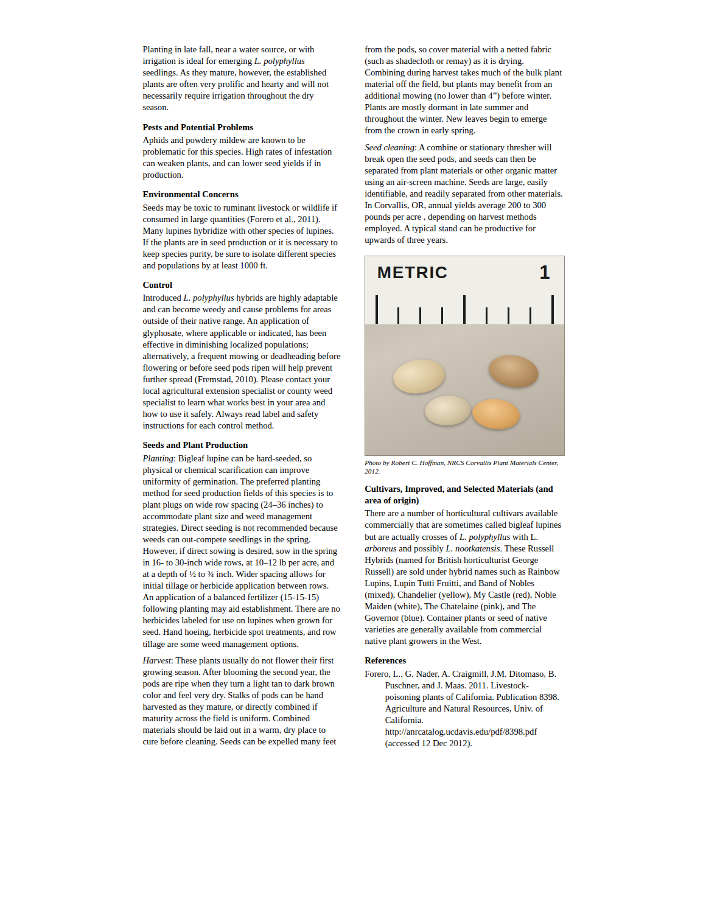Planting in late fall, near a water source, or with irrigation is ideal for emerging L. polyphyllus seedlings. As they mature, however, the established plants are often very prolific and hearty and will not necessarily require irrigation throughout the dry season.
Pests and Potential Problems
Aphids and powdery mildew are known to be problematic for this species. High rates of infestation can weaken plants, and can lower seed yields if in production.
Environmental Concerns
Seeds may be toxic to ruminant livestock or wildlife if consumed in large quantities (Forero et al., 2011). Many lupines hybridize with other species of lupines. If the plants are in seed production or it is necessary to keep species purity, be sure to isolate different species and populations by at least 1000 ft.
Control
Introduced L. polyphyllus hybrids are highly adaptable and can become weedy and cause problems for areas outside of their native range. An application of glyphosate, where applicable or indicated, has been effective in diminishing localized populations; alternatively, a frequent mowing or deadheading before flowering or before seed pods ripen will help prevent further spread (Fremstad, 2010). Please contact your local agricultural extension specialist or county weed specialist to learn what works best in your area and how to use it safely. Always read label and safety instructions for each control method.
Seeds and Plant Production
Planting: Bigleaf lupine can be hard-seeded, so physical or chemical scarification can improve uniformity of germination. The preferred planting method for seed production fields of this species is to plant plugs on wide row spacing (24–36 inches) to accommodate plant size and weed management strategies. Direct seeding is not recommended because weeds can out-compete seedlings in the spring. However, if direct sowing is desired, sow in the spring in 16- to 30-inch wide rows, at 10–12 lb per acre, and at a depth of ½ to ¾ inch. Wider spacing allows for initial tillage or herbicide application between rows. An application of a balanced fertilizer (15-15-15) following planting may aid establishment. There are no herbicides labeled for use on lupines when grown for seed. Hand hoeing, herbicide spot treatments, and row tillage are some weed management options.
Harvest: These plants usually do not flower their first growing season. After blooming the second year, the pods are ripe when they turn a light tan to dark brown color and feel very dry. Stalks of pods can be hand harvested as they mature, or directly combined if maturity across the field is uniform. Combined materials should be laid out in a warm, dry place to cure before cleaning. Seeds can be expelled many feet from the pods, so cover material with a netted fabric (such as shadecloth or remay) as it is drying. Combining during harvest takes much of the bulk plant material off the field, but plants may benefit from an additional mowing (no lower than 4”) before winter. Plants are mostly dormant in late summer and throughout the winter. New leaves begin to emerge from the crown in early spring.
Seed cleaning: A combine or stationary thresher will break open the seed pods, and seeds can then be separated from plant materials or other organic matter using an air-screen machine. Seeds are large, easily identifiable, and readily separated from other materials. In Corvallis, OR, annual yields average 200 to 300 pounds per acre , depending on harvest methods employed. A typical stand can be productive for upwards of three years.
METRIC 1
Photo by Robert C. Hoffman, NRCS Corvallis Plant Materials Center, 2012.
Cultivars, Improved, and Selected Materials (and area of origin)
There are a number of horticultural cultivars available commercially that are sometimes called bigleaf lupines but are actually crosses of L. polyphyllus with L. arboreus and possibly L. nootkatensis. These Russell Hybrids (named for British horticulturist George Russell) are sold under hybrid names such as Rainbow Lupins, Lupin Tutti Fruitti, and Band of Nobles (mixed), Chandelier (yellow), My Castle (red), Noble Maiden (white), The Chatelaine (pink), and The Governor (blue). Container plants or seed of native varieties are generally available from commercial native plant growers in the West.
References
Forero, L., G. Nader, A. Craigmill, J.M. Ditomaso, B. Puschner, and J. Maas. 2011. Livestock-poisoning plants of California. Publication 8398. Agriculture and Natural Resources, Univ. of California. http://anrcatalog.ucdavis.edu/pdf/8398.pdf (accessed 12 Dec 2012).